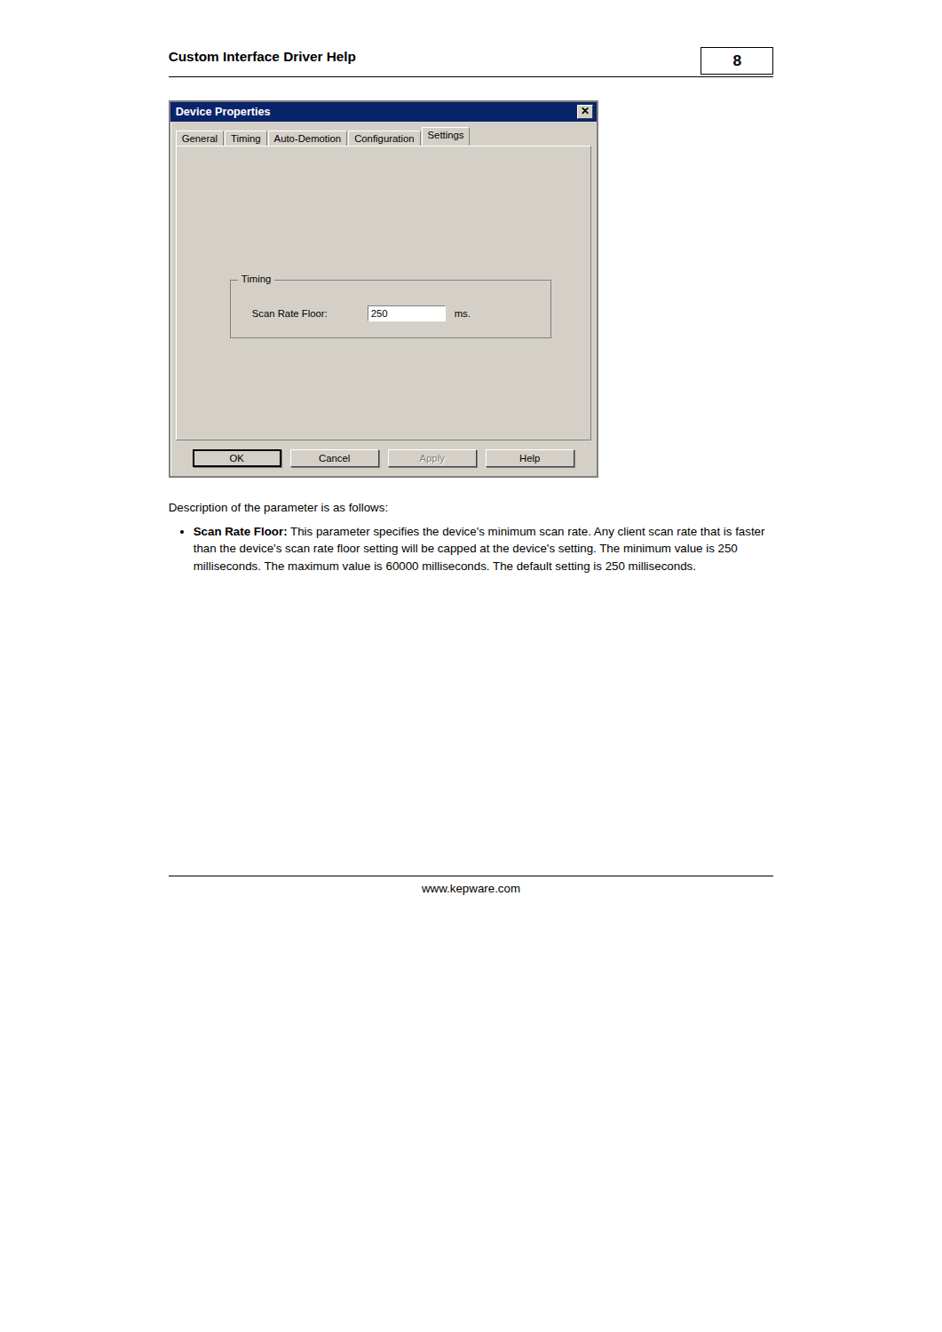Custom Interface Driver Help
8
Device Properties ✕
General
Timing
Auto-Demotion
Configuration
Settings
Timing
Scan Rate Floor: 250 ms.
OK
Cancel
Apply
Help
Description of the parameter is as follows:
Scan Rate Floor: This parameter specifies the device's minimum scan rate. Any client scan rate that is faster than the device's scan rate floor setting will be capped at the device's setting. The minimum value is 250 milliseconds. The maximum value is 60000 milliseconds. The default setting is 250 milliseconds.
www.kepware.com